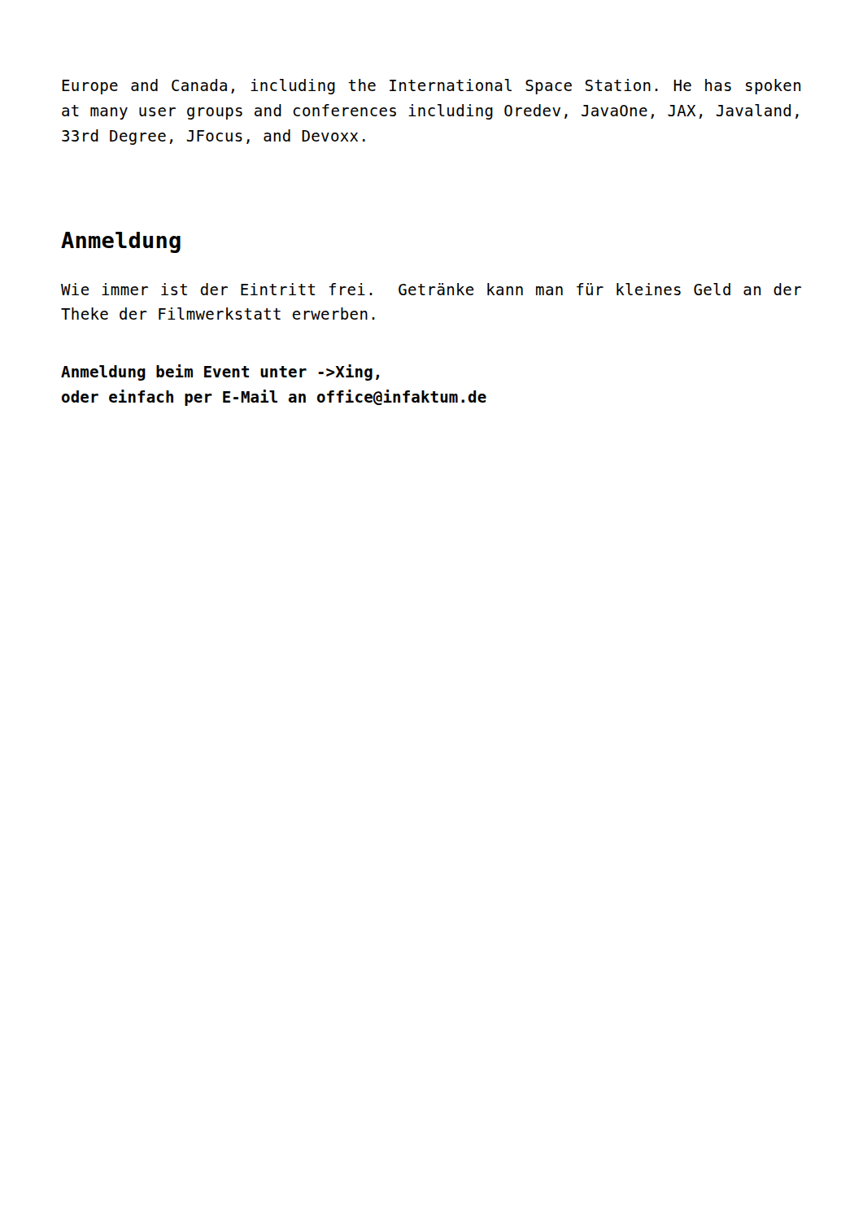Europe and Canada, including the International Space Station. He has spoken at many user groups and conferences including Oredev, JavaOne, JAX, Javaland, 33rd Degree, JFocus, and Devoxx.
Anmeldung
Wie immer ist der Eintritt frei. Getränke kann man für kleines Geld an der Theke der Filmwerkstatt erwerben.
Anmeldung beim Event unter ->Xing,
oder einfach per E-Mail an office@infaktum.de